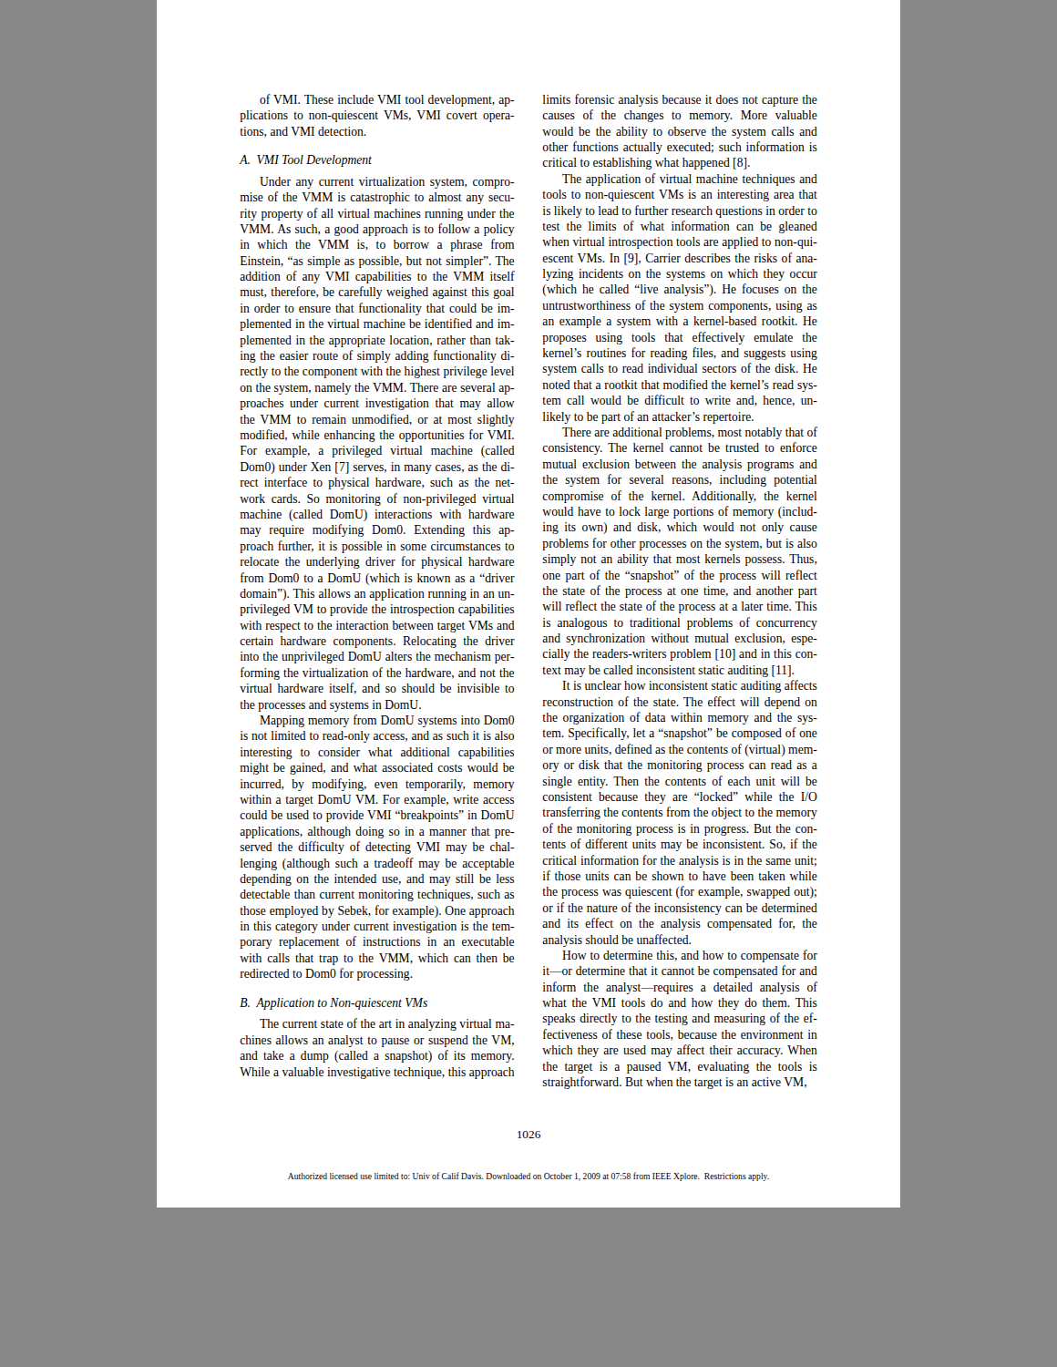of VMI. These include VMI tool development, applications to non-quiescent VMs, VMI covert operations, and VMI detection.
A. VMI Tool Development
Under any current virtualization system, compromise of the VMM is catastrophic to almost any security property of all virtual machines running under the VMM. As such, a good approach is to follow a policy in which the VMM is, to borrow a phrase from Einstein, “as simple as possible, but not simpler”. The addition of any VMI capabilities to the VMM itself must, therefore, be carefully weighed against this goal in order to ensure that functionality that could be implemented in the virtual machine be identified and implemented in the appropriate location, rather than taking the easier route of simply adding functionality directly to the component with the highest privilege level on the system, namely the VMM. There are several approaches under current investigation that may allow the VMM to remain unmodified, or at most slightly modified, while enhancing the opportunities for VMI. For example, a privileged virtual machine (called Dom0) under Xen [7] serves, in many cases, as the direct interface to physical hardware, such as the network cards. So monitoring of non-privileged virtual machine (called DomU) interactions with hardware may require modifying Dom0. Extending this approach further, it is possible in some circumstances to relocate the underlying driver for physical hardware from Dom0 to a DomU (which is known as a “driver domain”). This allows an application running in an unprivileged VM to provide the introspection capabilities with respect to the interaction between target VMs and certain hardware components. Relocating the driver into the unprivileged DomU alters the mechanism performing the virtualization of the hardware, and not the virtual hardware itself, and so should be invisible to the processes and systems in DomU.
Mapping memory from DomU systems into Dom0 is not limited to read-only access, and as such it is also interesting to consider what additional capabilities might be gained, and what associated costs would be incurred, by modifying, even temporarily, memory within a target DomU VM. For example, write access could be used to provide VMI “breakpoints” in DomU applications, although doing so in a manner that preserved the difficulty of detecting VMI may be challenging (although such a tradeoff may be acceptable depending on the intended use, and may still be less detectable than current monitoring techniques, such as those employed by Sebek, for example). One approach in this category under current investigation is the temporary replacement of instructions in an executable with calls that trap to the VMM, which can then be redirected to Dom0 for processing.
B. Application to Non-quiescent VMs
The current state of the art in analyzing virtual machines allows an analyst to pause or suspend the VM, and take a dump (called a snapshot) of its memory. While a valuable investigative technique, this approach limits forensic analysis because it does not capture the causes of the changes to memory. More valuable would be the ability to observe the system calls and other functions actually executed; such information is critical to establishing what happened [8].
The application of virtual machine techniques and tools to non-quiescent VMs is an interesting area that is likely to lead to further research questions in order to test the limits of what information can be gleaned when virtual introspection tools are applied to non-quiescent VMs. In [9], Carrier describes the risks of analyzing incidents on the systems on which they occur (which he called “live analysis”). He focuses on the untrustworthiness of the system components, using as an example a system with a kernel-based rootkit. He proposes using tools that effectively emulate the kernel’s routines for reading files, and suggests using system calls to read individual sectors of the disk. He noted that a rootkit that modified the kernel’s read system call would be difficult to write and, hence, unlikely to be part of an attacker’s repertoire.
There are additional problems, most notably that of consistency. The kernel cannot be trusted to enforce mutual exclusion between the analysis programs and the system for several reasons, including potential compromise of the kernel. Additionally, the kernel would have to lock large portions of memory (including its own) and disk, which would not only cause problems for other processes on the system, but is also simply not an ability that most kernels possess. Thus, one part of the “snapshot” of the process will reflect the state of the process at one time, and another part will reflect the state of the process at a later time. This is analogous to traditional problems of concurrency and synchronization without mutual exclusion, especially the readers-writers problem [10] and in this context may be called inconsistent static auditing [11].
It is unclear how inconsistent static auditing affects reconstruction of the state. The effect will depend on the organization of data within memory and the system. Specifically, let a “snapshot” be composed of one or more units, defined as the contents of (virtual) memory or disk that the monitoring process can read as a single entity. Then the contents of each unit will be consistent because they are “locked” while the I/O transferring the contents from the object to the memory of the monitoring process is in progress. But the contents of different units may be inconsistent. So, if the critical information for the analysis is in the same unit; if those units can be shown to have been taken while the process was quiescent (for example, swapped out); or if the nature of the inconsistency can be determined and its effect on the analysis compensated for, the analysis should be unaffected.
How to determine this, and how to compensate for it—or determine that it cannot be compensated for and inform the analyst—requires a detailed analysis of what the VMI tools do and how they do them. This speaks directly to the testing and measuring of the effectiveness of these tools, because the environment in which they are used may affect their accuracy. When the target is a paused VM, evaluating the tools is straightforward. But when the target is an active VM,
1026
Authorized licensed use limited to: Univ of Calif Davis. Downloaded on October 1, 2009 at 07:58 from IEEE Xplore. Restrictions apply.